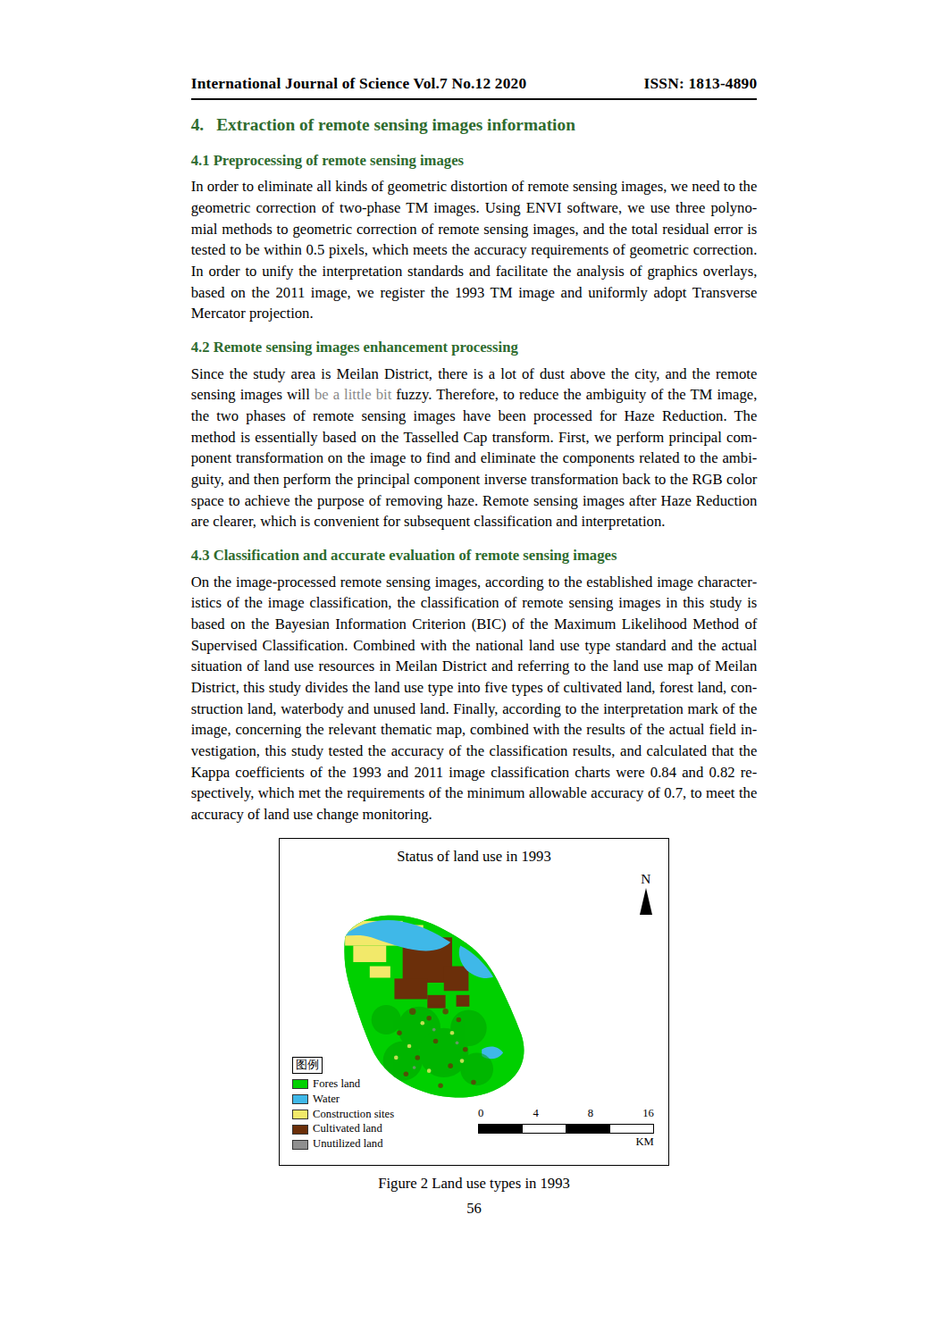International Journal of Science Vol.7 No.12 2020
ISSN: 1813-4890
4. Extraction of remote sensing images information
4.1 Preprocessing of remote sensing images
In order to eliminate all kinds of geometric distortion of remote sensing images, we need to the geometric correction of two-phase TM images. Using ENVI software, we use three polynomial methods to geometric correction of remote sensing images, and the total residual error is tested to be within 0.5 pixels, which meets the accuracy requirements of geometric correction. In order to unify the interpretation standards and facilitate the analysis of graphics overlays, based on the 2011 image, we register the 1993 TM image and uniformly adopt Transverse Mercator projection.
4.2 Remote sensing images enhancement processing
Since the study area is Meilan District, there is a lot of dust above the city, and the remote sensing images will be a little bit fuzzy. Therefore, to reduce the ambiguity of the TM image, the two phases of remote sensing images have been processed for Haze Reduction. The method is essentially based on the Tasselled Cap transform. First, we perform principal component transformation on the image to find and eliminate the components related to the ambiguity, and then perform the principal component inverse transformation back to the RGB color space to achieve the purpose of removing haze. Remote sensing images after Haze Reduction are clearer, which is convenient for subsequent classification and interpretation.
4.3 Classification and accurate evaluation of remote sensing images
On the image-processed remote sensing images, according to the established image characteristics of the image classification, the classification of remote sensing images in this study is based on the Bayesian Information Criterion (BIC) of the Maximum Likelihood Method of Supervised Classification. Combined with the national land use type standard and the actual situation of land use resources in Meilan District and referring to the land use map of Meilan District, this study divides the land use type into five types of cultivated land, forest land, construction land, waterbody and unused land. Finally, according to the interpretation mark of the image, concerning the relevant thematic map, combined with the results of the actual field investigation, this study tested the accuracy of the classification results, and calculated that the Kappa coefficients of the 1993 and 2011 image classification charts were 0.84 and 0.82 respectively, which met the requirements of the minimum allowable accuracy of 0.7, to meet the accuracy of land use change monitoring.
Status of land use in 1993
N
图例
Fores land
Water
Construction sites
Cultivated land
Unutilized land
04816
KM
Figure 2 Land use types in 1993
56